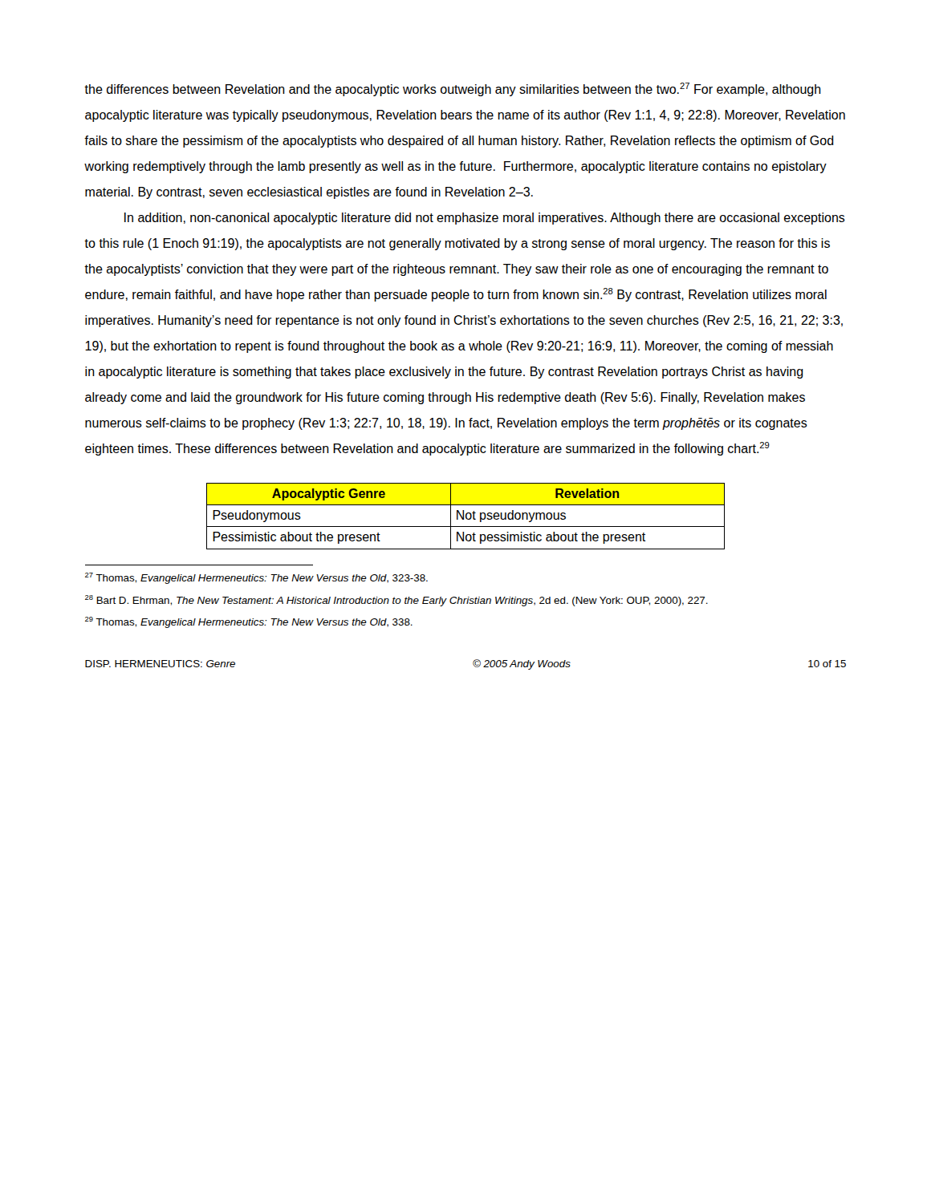the differences between Revelation and the apocalyptic works outweigh any similarities between the two.27 For example, although apocalyptic literature was typically pseudonymous, Revelation bears the name of its author (Rev 1:1, 4, 9; 22:8). Moreover, Revelation fails to share the pessimism of the apocalyptists who despaired of all human history. Rather, Revelation reflects the optimism of God working redemptively through the lamb presently as well as in the future. Furthermore, apocalyptic literature contains no epistolary material. By contrast, seven ecclesiastical epistles are found in Revelation 2–3.
In addition, non-canonical apocalyptic literature did not emphasize moral imperatives. Although there are occasional exceptions to this rule (1 Enoch 91:19), the apocalyptists are not generally motivated by a strong sense of moral urgency. The reason for this is the apocalyptists’ conviction that they were part of the righteous remnant. They saw their role as one of encouraging the remnant to endure, remain faithful, and have hope rather than persuade people to turn from known sin.28 By contrast, Revelation utilizes moral imperatives. Humanity’s need for repentance is not only found in Christ’s exhortations to the seven churches (Rev 2:5, 16, 21, 22; 3:3, 19), but the exhortation to repent is found throughout the book as a whole (Rev 9:20-21; 16:9, 11). Moreover, the coming of messiah in apocalyptic literature is something that takes place exclusively in the future. By contrast Revelation portrays Christ as having already come and laid the groundwork for His future coming through His redemptive death (Rev 5:6). Finally, Revelation makes numerous self-claims to be prophecy (Rev 1:3; 22:7, 10, 18, 19). In fact, Revelation employs the term prophētēs or its cognates eighteen times. These differences between Revelation and apocalyptic literature are summarized in the following chart.29
| Apocalyptic Genre | Revelation |
| --- | --- |
| Pseudonymous | Not pseudonymous |
| Pessimistic about the present | Not pessimistic about the present |
27 Thomas, Evangelical Hermeneutics: The New Versus the Old, 323-38.
28 Bart D. Ehrman, The New Testament: A Historical Introduction to the Early Christian Writings, 2d ed. (New York: OUP, 2000), 227.
29 Thomas, Evangelical Hermeneutics: The New Versus the Old, 338.
DISP. HERMENEUTICS: Genre © 2005 Andy Woods 10 of 15